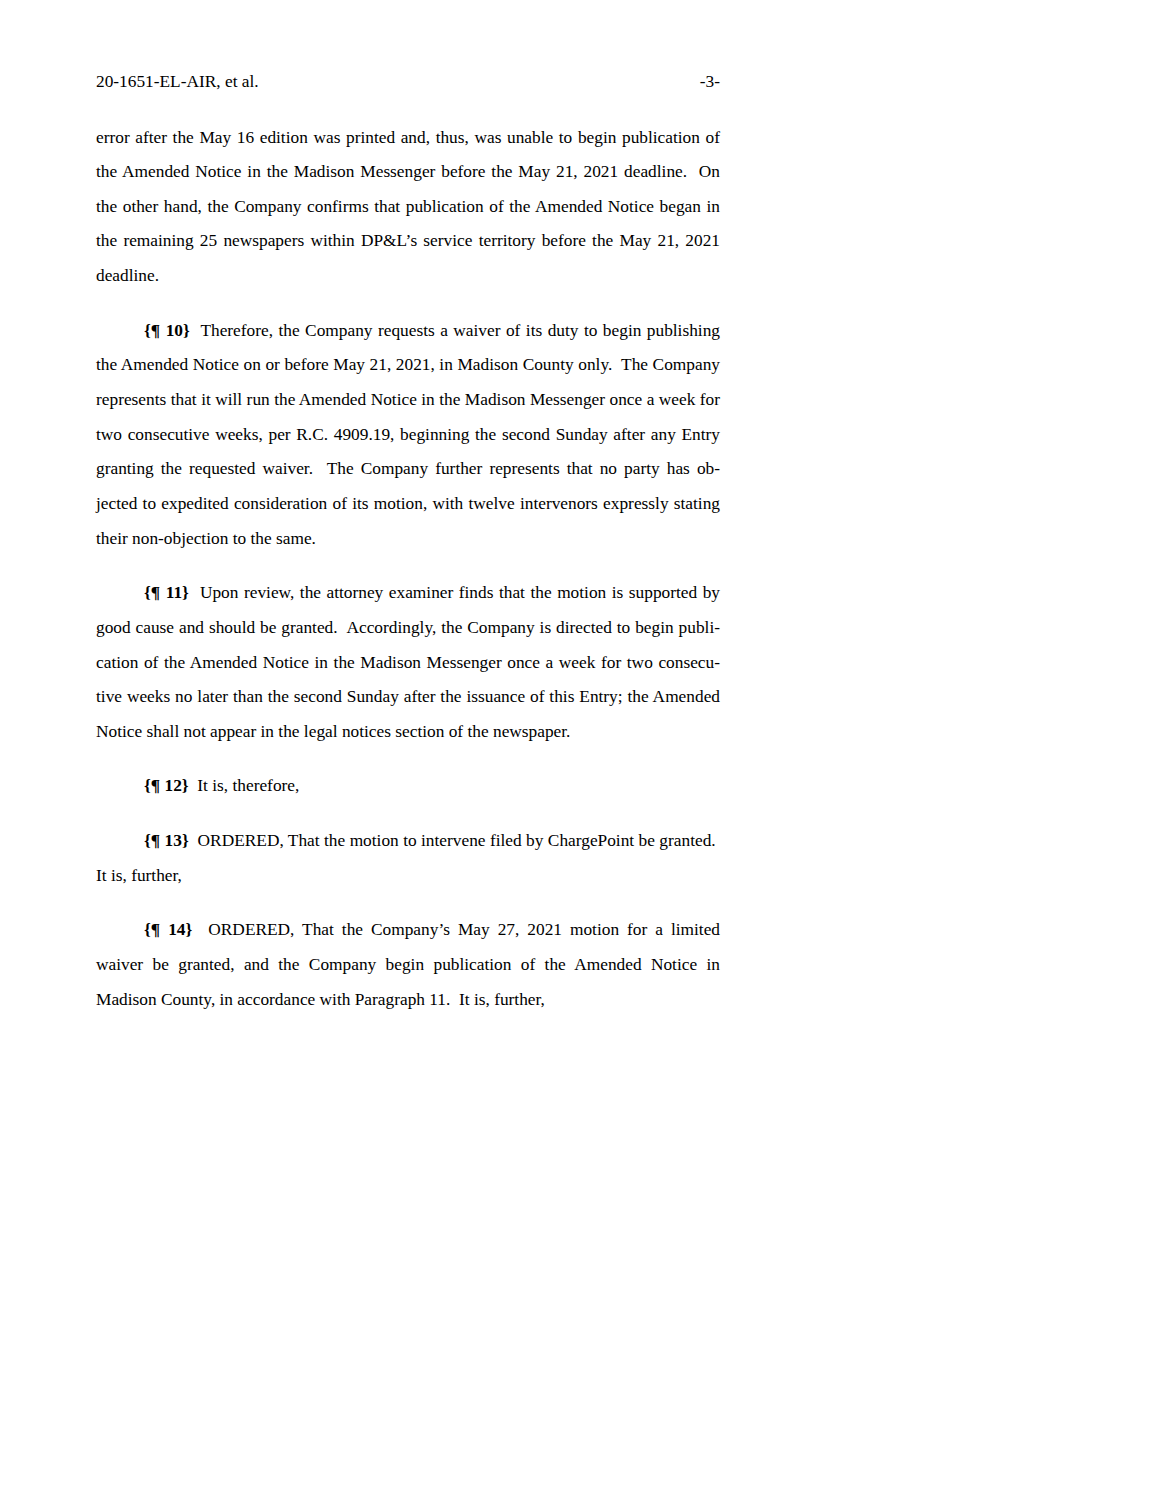20-1651-EL-AIR, et al. -3-
error after the May 16 edition was printed and, thus, was unable to begin publication of the Amended Notice in the Madison Messenger before the May 21, 2021 deadline. On the other hand, the Company confirms that publication of the Amended Notice began in the remaining 25 newspapers within DP&L’s service territory before the May 21, 2021 deadline.
{¶ 10} Therefore, the Company requests a waiver of its duty to begin publishing the Amended Notice on or before May 21, 2021, in Madison County only. The Company represents that it will run the Amended Notice in the Madison Messenger once a week for two consecutive weeks, per R.C. 4909.19, beginning the second Sunday after any Entry granting the requested waiver. The Company further represents that no party has objected to expedited consideration of its motion, with twelve intervenors expressly stating their non-objection to the same.
{¶ 11} Upon review, the attorney examiner finds that the motion is supported by good cause and should be granted. Accordingly, the Company is directed to begin publication of the Amended Notice in the Madison Messenger once a week for two consecutive weeks no later than the second Sunday after the issuance of this Entry; the Amended Notice shall not appear in the legal notices section of the newspaper.
{¶ 12} It is, therefore,
{¶ 13} ORDERED, That the motion to intervene filed by ChargePoint be granted. It is, further,
{¶ 14} ORDERED, That the Company’s May 27, 2021 motion for a limited waiver be granted, and the Company begin publication of the Amended Notice in Madison County, in accordance with Paragraph 11. It is, further,